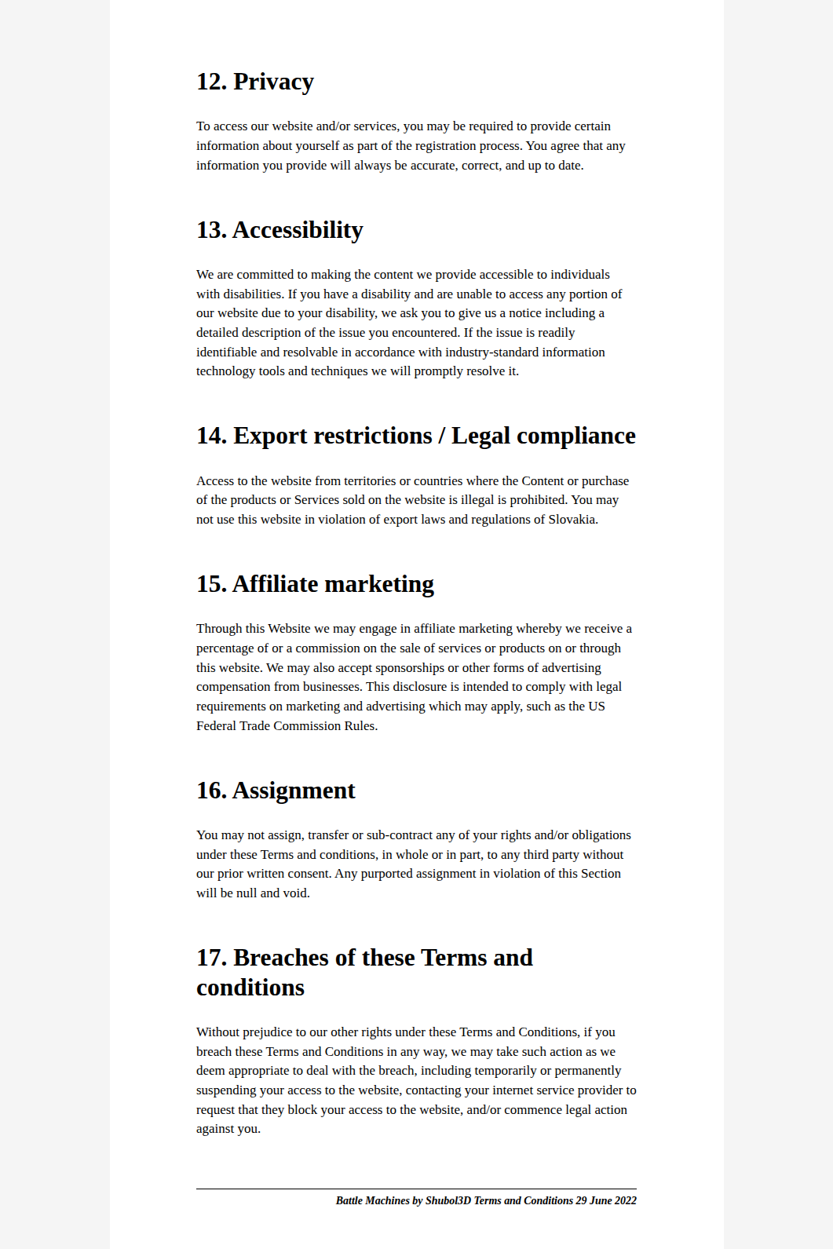12. Privacy
To access our website and/or services, you may be required to provide certain information about yourself as part of the registration process. You agree that any information you provide will always be accurate, correct, and up to date.
13. Accessibility
We are committed to making the content we provide accessible to individuals with disabilities. If you have a disability and are unable to access any portion of our website due to your disability, we ask you to give us a notice including a detailed description of the issue you encountered. If the issue is readily identifiable and resolvable in accordance with industry-standard information technology tools and techniques we will promptly resolve it.
14. Export restrictions / Legal compliance
Access to the website from territories or countries where the Content or purchase of the products or Services sold on the website is illegal is prohibited. You may not use this website in violation of export laws and regulations of Slovakia.
15. Affiliate marketing
Through this Website we may engage in affiliate marketing whereby we receive a percentage of or a commission on the sale of services or products on or through this website. We may also accept sponsorships or other forms of advertising compensation from businesses. This disclosure is intended to comply with legal requirements on marketing and advertising which may apply, such as the US Federal Trade Commission Rules.
16. Assignment
You may not assign, transfer or sub-contract any of your rights and/or obligations under these Terms and conditions, in whole or in part, to any third party without our prior written consent. Any purported assignment in violation of this Section will be null and void.
17. Breaches of these Terms and conditions
Without prejudice to our other rights under these Terms and Conditions, if you breach these Terms and Conditions in any way, we may take such action as we deem appropriate to deal with the breach, including temporarily or permanently suspending your access to the website, contacting your internet service provider to request that they block your access to the website, and/or commence legal action against you.
Battle Machines by Shubol3D Terms and Conditions 29 June 2022